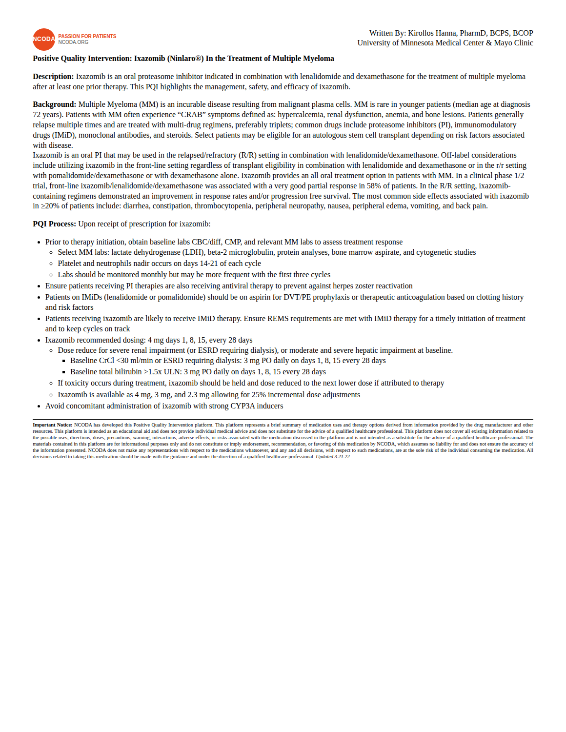NCODA
PASSION FOR PATIENTS
NCODA.ORG
Written By: Kirollos Hanna, PharmD, BCPS, BCOP
University of Minnesota Medical Center & Mayo Clinic
Positive Quality Intervention: Ixazomib (Ninlaro®) In the Treatment of Multiple Myeloma
Description:
Ixazomib is an oral proteasome inhibitor indicated in combination with lenalidomide and dexamethasone for the treatment of multiple myeloma after at least one prior therapy. This PQI highlights the management, safety, and efficacy of ixazomib.
Background:
Multiple Myeloma (MM) is an incurable disease resulting from malignant plasma cells. MM is rare in younger patients (median age at diagnosis 72 years). Patients with MM often experience “CRAB” symptoms defined as: hypercalcemia, renal dysfunction, anemia, and bone lesions. Patients generally relapse multiple times and are treated with multi-drug regimens, preferably triplets; common drugs include proteasome inhibitors (PI), immunomodulatory drugs (IMiD), monoclonal antibodies, and steroids. Select patients may be eligible for an autologous stem cell transplant depending on risk factors associated with disease.
Ixazomib is an oral PI that may be used in the relapsed/refractory (R/R) setting in combination with lenalidomide/dexamethasone. Off-label considerations include utilizing ixazomib in the front-line setting regardless of transplant eligibility in combination with lenalidomide and dexamethasone or in the r/r setting with pomalidomide/dexamethasone or with dexamethasone alone. Ixazomib provides an all oral treatment option in patients with MM. In a clinical phase 1/2 trial, front-line ixazomib/lenalidomide/dexamethasone was associated with a very good partial response in 58% of patients. In the R/R setting, ixazomib-containing regimens demonstrated an improvement in response rates and/or progression free survival. The most common side effects associated with ixazomib in ≥20% of patients include: diarrhea, constipation, thrombocytopenia, peripheral neuropathy, nausea, peripheral edema, vomiting, and back pain.
PQI Process:
Upon receipt of prescription for ixazomib:
Prior to therapy initiation, obtain baseline labs CBC/diff, CMP, and relevant MM labs to assess treatment response
Select MM labs: lactate dehydrogenase (LDH), beta-2 microglobulin, protein analyses, bone marrow aspirate, and cytogenetic studies
Platelet and neutrophils nadir occurs on days 14-21 of each cycle
Labs should be monitored monthly but may be more frequent with the first three cycles
Ensure patients receiving PI therapies are also receiving antiviral therapy to prevent against herpes zoster reactivation
Patients on IMiDs (lenalidomide or pomalidomide) should be on aspirin for DVT/PE prophylaxis or therapeutic anticoagulation based on clotting history and risk factors
Patients receiving ixazomib are likely to receive IMiD therapy. Ensure REMS requirements are met with IMiD therapy for a timely initiation of treatment and to keep cycles on track
Ixazomib recommended dosing: 4 mg days 1, 8, 15, every 28 days
Dose reduce for severe renal impairment (or ESRD requiring dialysis), or moderate and severe hepatic impairment at baseline.
Baseline CrCl <30 ml/min or ESRD requiring dialysis: 3 mg PO daily on days 1, 8, 15 every 28 days
Baseline total bilirubin >1.5x ULN: 3 mg PO daily on days 1, 8, 15 every 28 days
If toxicity occurs during treatment, ixazomib should be held and dose reduced to the next lower dose if attributed to therapy
Ixazomib is available as 4 mg, 3 mg, and 2.3 mg allowing for 25% incremental dose adjustments
Avoid concomitant administration of ixazomib with strong CYP3A inducers
Important Notice: NCODA has developed this Positive Quality Intervention platform. This platform represents a brief summary of medication uses and therapy options derived from information provided by the drug manufacturer and other resources. This platform is intended as an educational aid and does not provide individual medical advice and does not substitute for the advice of a qualified healthcare professional. This platform does not cover all existing information related to the possible uses, directions, doses, precautions, warning, interactions, adverse effects, or risks associated with the medication discussed in the platform and is not intended as a substitute for the advice of a qualified healthcare professional. The materials contained in this platform are for informational purposes only and do not constitute or imply endorsement, recommendation, or favoring of this medication by NCODA, which assumes no liability for and does not ensure the accuracy of the information presented. NCODA does not make any representations with respect to the medications whatsoever, and any and all decisions, with respect to such medications, are at the sole risk of the individual consuming the medication. All decisions related to taking this medication should be made with the guidance and under the direction of a qualified healthcare professional. Updated 3.21.22